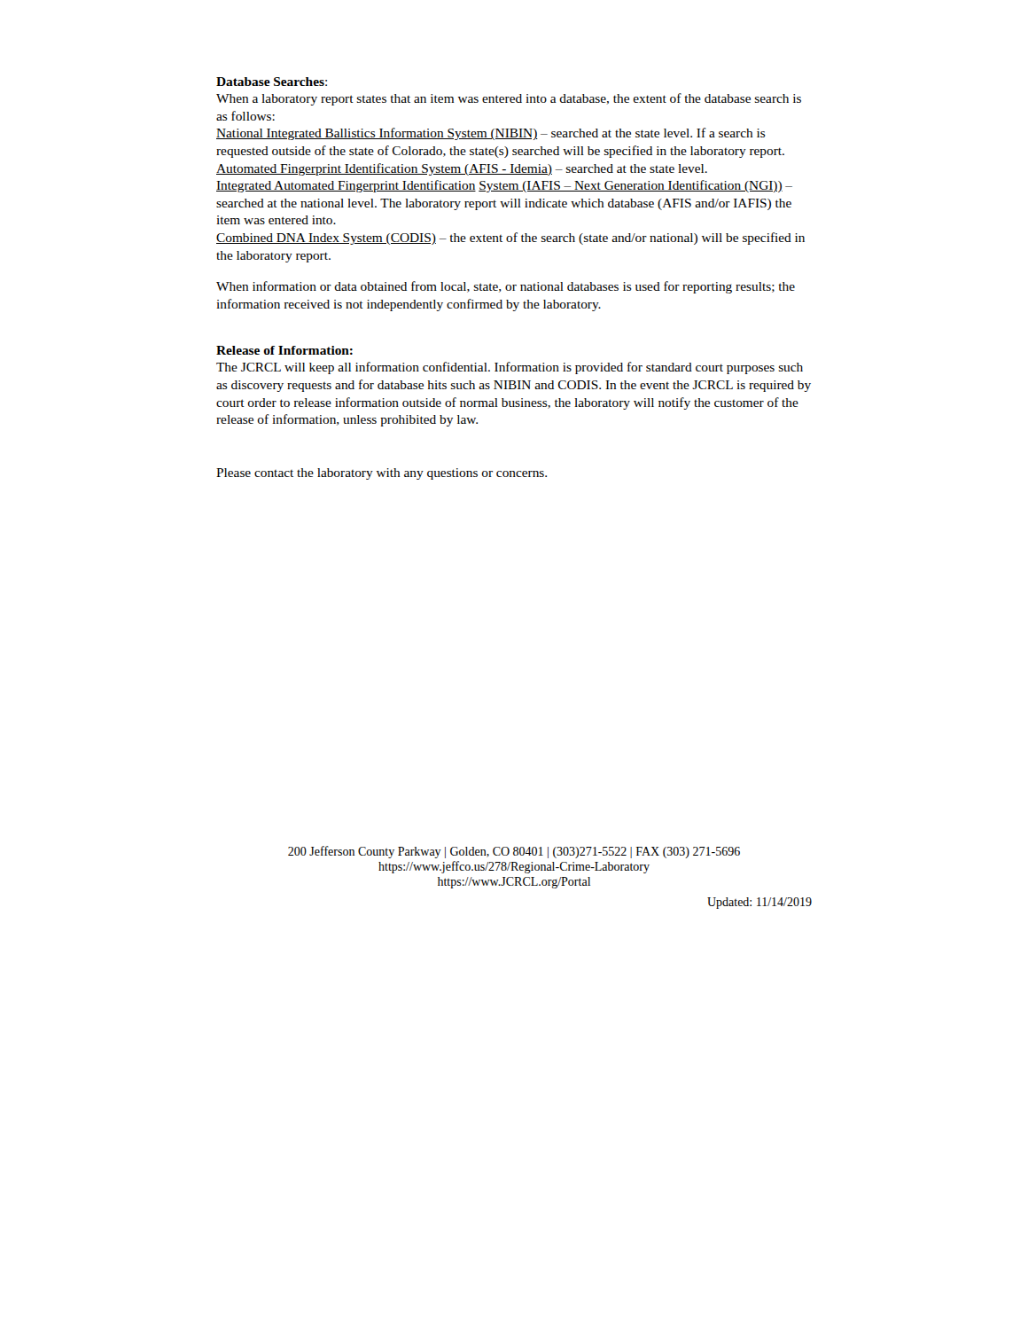Database Searches:
When a laboratory report states that an item was entered into a database, the extent of the database search is as follows:
National Integrated Ballistics Information System (NIBIN) – searched at the state level. If a search is requested outside of the state of Colorado, the state(s) searched will be specified in the laboratory report.
Automated Fingerprint Identification System (AFIS - Idemia) – searched at the state level.
Integrated Automated Fingerprint Identification System (IAFIS – Next Generation Identification (NGI)) – searched at the national level. The laboratory report will indicate which database (AFIS and/or IAFIS) the item was entered into.
Combined DNA Index System (CODIS) – the extent of the search (state and/or national) will be specified in the laboratory report.
When information or data obtained from local, state, or national databases is used for reporting results; the information received is not independently confirmed by the laboratory.
Release of Information:
The JCRCL will keep all information confidential. Information is provided for standard court purposes such as discovery requests and for database hits such as NIBIN and CODIS. In the event the JCRCL is required by court order to release information outside of normal business, the laboratory will notify the customer of the release of information, unless prohibited by law.
Please contact the laboratory with any questions or concerns.
200 Jefferson County Parkway | Golden, CO 80401 | (303)271-5522 | FAX (303) 271-5696
https://www.jeffco.us/278/Regional-Crime-Laboratory
https://www.JCRCL.org/Portal
Updated: 11/14/2019